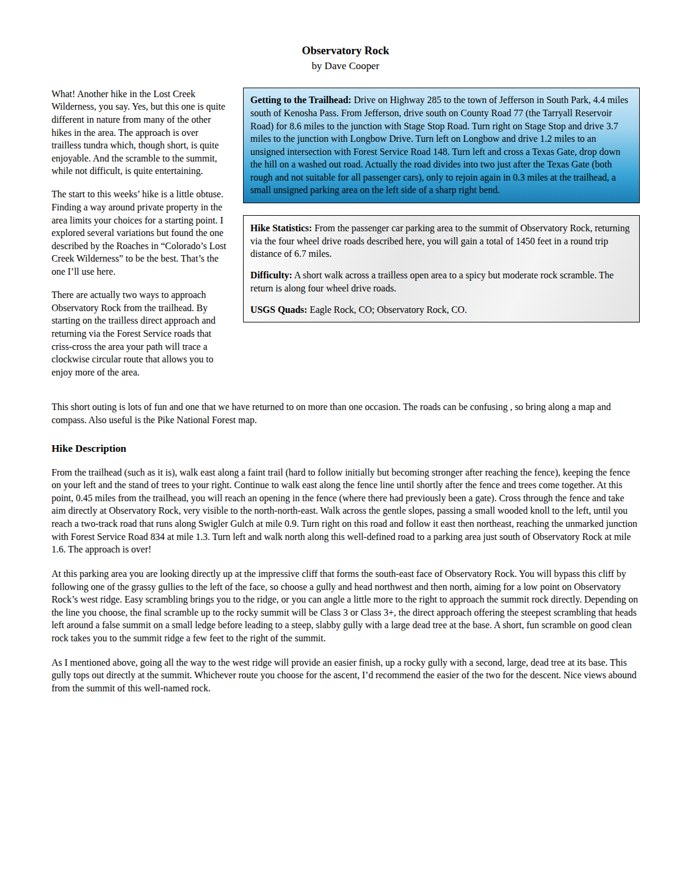Observatory Rock
by Dave Cooper
What! Another hike in the Lost Creek Wilderness, you say. Yes, but this one is quite different in nature from many of the other hikes in the area. The approach is over trailless tundra which, though short, is quite enjoyable. And the scramble to the summit, while not difficult, is quite entertaining.
The start to this weeks’ hike is a little obtuse. Finding a way around private property in the area limits your choices for a starting point. I explored several variations but found the one described by the Roaches in “Colorado’s Lost Creek Wilderness” to be the best. That’s the one I’ll use here.
There are actually two ways to approach Observatory Rock from the trailhead. By starting on the trailless direct approach and returning via the Forest Service roads that criss-cross the area your path will trace a clockwise circular route that allows you to enjoy more of the area.
Getting to the Trailhead: Drive on Highway 285 to the town of Jefferson in South Park, 4.4 miles south of Kenosha Pass. From Jefferson, drive south on County Road 77 (the Tarryall Reservoir Road) for 8.6 miles to the junction with Stage Stop Road. Turn right on Stage Stop and drive 3.7 miles to the junction with Longbow Drive. Turn left on Longbow and drive 1.2 miles to an unsigned intersection with Forest Service Road 148. Turn left and cross a Texas Gate, drop down the hill on a washed out road. Actually the road divides into two just after the Texas Gate (both rough and not suitable for all passenger cars), only to rejoin again in 0.3 miles at the trailhead, a small unsigned parking area on the left side of a sharp right bend.
Hike Statistics: From the passenger car parking area to the summit of Observatory Rock, returning via the four wheel drive roads described here, you will gain a total of 1450 feet in a round trip distance of 6.7 miles.
Difficulty: A short walk across a trailless open area to a spicy but moderate rock scramble. The return is along four wheel drive roads.
USGS Quads: Eagle Rock, CO; Observatory Rock, CO.
This short outing is lots of fun and one that we have returned to on more than one occasion. The roads can be confusing , so bring along a map and compass. Also useful is the Pike National Forest map.
Hike Description
From the trailhead (such as it is), walk east along a faint trail (hard to follow initially but becoming stronger after reaching the fence), keeping the fence on your left and the stand of trees to your right. Continue to walk east along the fence line until shortly after the fence and trees come together. At this point, 0.45 miles from the trailhead, you will reach an opening in the fence (where there had previously been a gate). Cross through the fence and take aim directly at Observatory Rock, very visible to the north-north-east. Walk across the gentle slopes, passing a small wooded knoll to the left, until you reach a two-track road that runs along Swigler Gulch at mile 0.9. Turn right on this road and follow it east then northeast, reaching the unmarked junction with Forest Service Road 834 at mile 1.3. Turn left and walk north along this well-defined road to a parking area just south of Observatory Rock at mile 1.6. The approach is over!
At this parking area you are looking directly up at the impressive cliff that forms the south-east face of Observatory Rock. You will bypass this cliff by following one of the grassy gullies to the left of the face, so choose a gully and head northwest and then north, aiming for a low point on Observatory Rock’s west ridge. Easy scrambling brings you to the ridge, or you can angle a little more to the right to approach the summit rock directly. Depending on the line you choose, the final scramble up to the rocky summit will be Class 3 or Class 3+, the direct approach offering the steepest scrambling that heads left around a false summit on a small ledge before leading to a steep, slabby gully with a large dead tree at the base. A short, fun scramble on good clean rock takes you to the summit ridge a few feet to the right of the summit.
As I mentioned above, going all the way to the west ridge will provide an easier finish, up a rocky gully with a second, large, dead tree at its base. This gully tops out directly at the summit. Whichever route you choose for the ascent, I’d recommend the easier of the two for the descent. Nice views abound from the summit of this well-named rock.